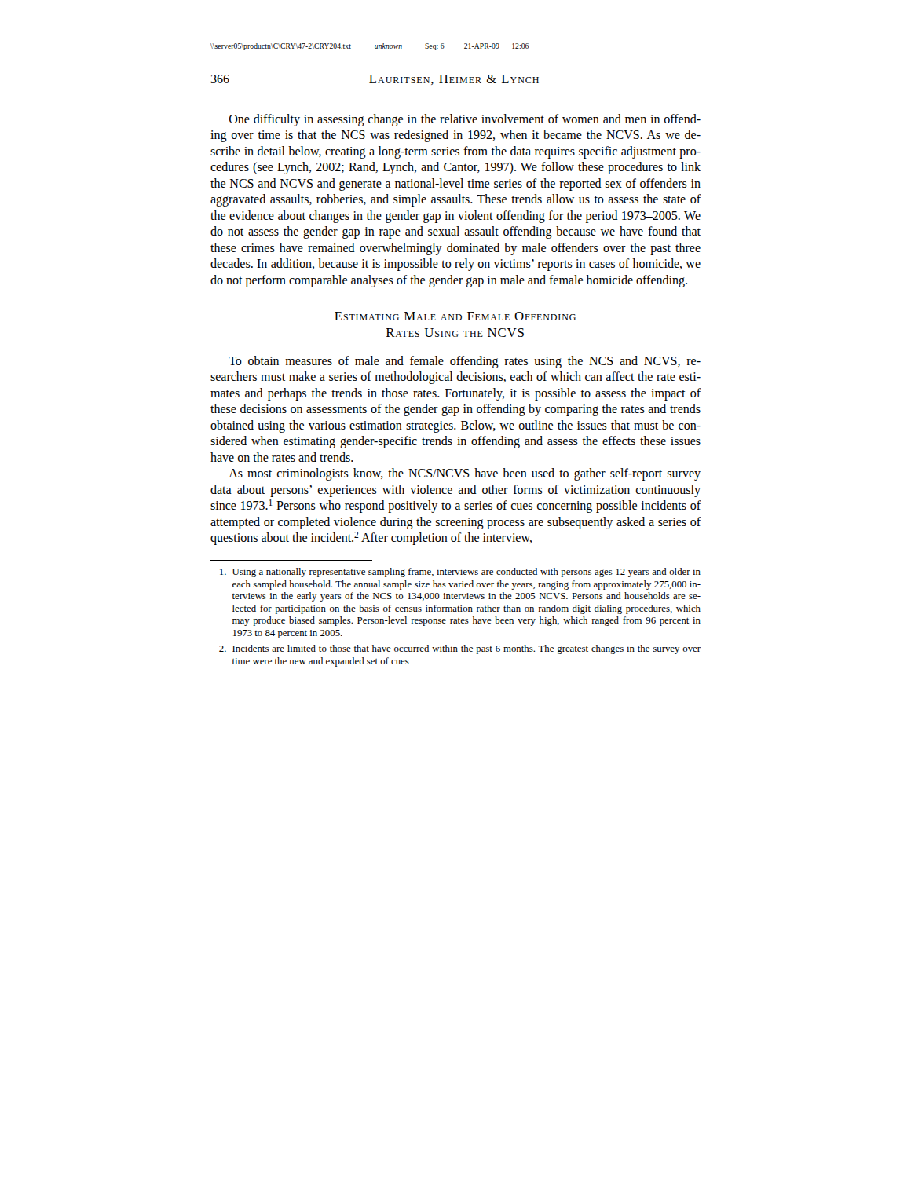\\server05\productn\C\CRY\47-2\CRY204.txt unknown Seq: 6 21-APR-09 12:06
366 Lauritsen, Heimer & Lynch
One difficulty in assessing change in the relative involvement of women and men in offending over time is that the NCS was redesigned in 1992, when it became the NCVS. As we describe in detail below, creating a long-term series from the data requires specific adjustment procedures (see Lynch, 2002; Rand, Lynch, and Cantor, 1997). We follow these procedures to link the NCS and NCVS and generate a national-level time series of the reported sex of offenders in aggravated assaults, robberies, and simple assaults. These trends allow us to assess the state of the evidence about changes in the gender gap in violent offending for the period 1973–2005. We do not assess the gender gap in rape and sexual assault offending because we have found that these crimes have remained overwhelmingly dominated by male offenders over the past three decades. In addition, because it is impossible to rely on victims’ reports in cases of homicide, we do not perform comparable analyses of the gender gap in male and female homicide offending.
Estimating Male and Female Offending
Rates Using the NCVS
To obtain measures of male and female offending rates using the NCS and NCVS, researchers must make a series of methodological decisions, each of which can affect the rate estimates and perhaps the trends in those rates. Fortunately, it is possible to assess the impact of these decisions on assessments of the gender gap in offending by comparing the rates and trends obtained using the various estimation strategies. Below, we outline the issues that must be considered when estimating gender-specific trends in offending and assess the effects these issues have on the rates and trends.
As most criminologists know, the NCS/NCVS have been used to gather self-report survey data about persons’ experiences with violence and other forms of victimization continuously since 1973.1 Persons who respond positively to a series of cues concerning possible incidents of attempted or completed violence during the screening process are subsequently asked a series of questions about the incident.2 After completion of the interview,
1.
Using a nationally representative sampling frame, interviews are conducted with persons ages 12 years and older in each sampled household. The annual sample size has varied over the years, ranging from approximately 275,000 interviews in the early years of the NCS to 134,000 interviews in the 2005 NCVS. Persons and households are selected for participation on the basis of census information rather than on random-digit dialing procedures, which may produce biased samples. Person-level response rates have been very high, which ranged from 96 percent in 1973 to 84 percent in 2005.
2.
Incidents are limited to those that have occurred within the past 6 months. The greatest changes in the survey over time were the new and expanded set of cues